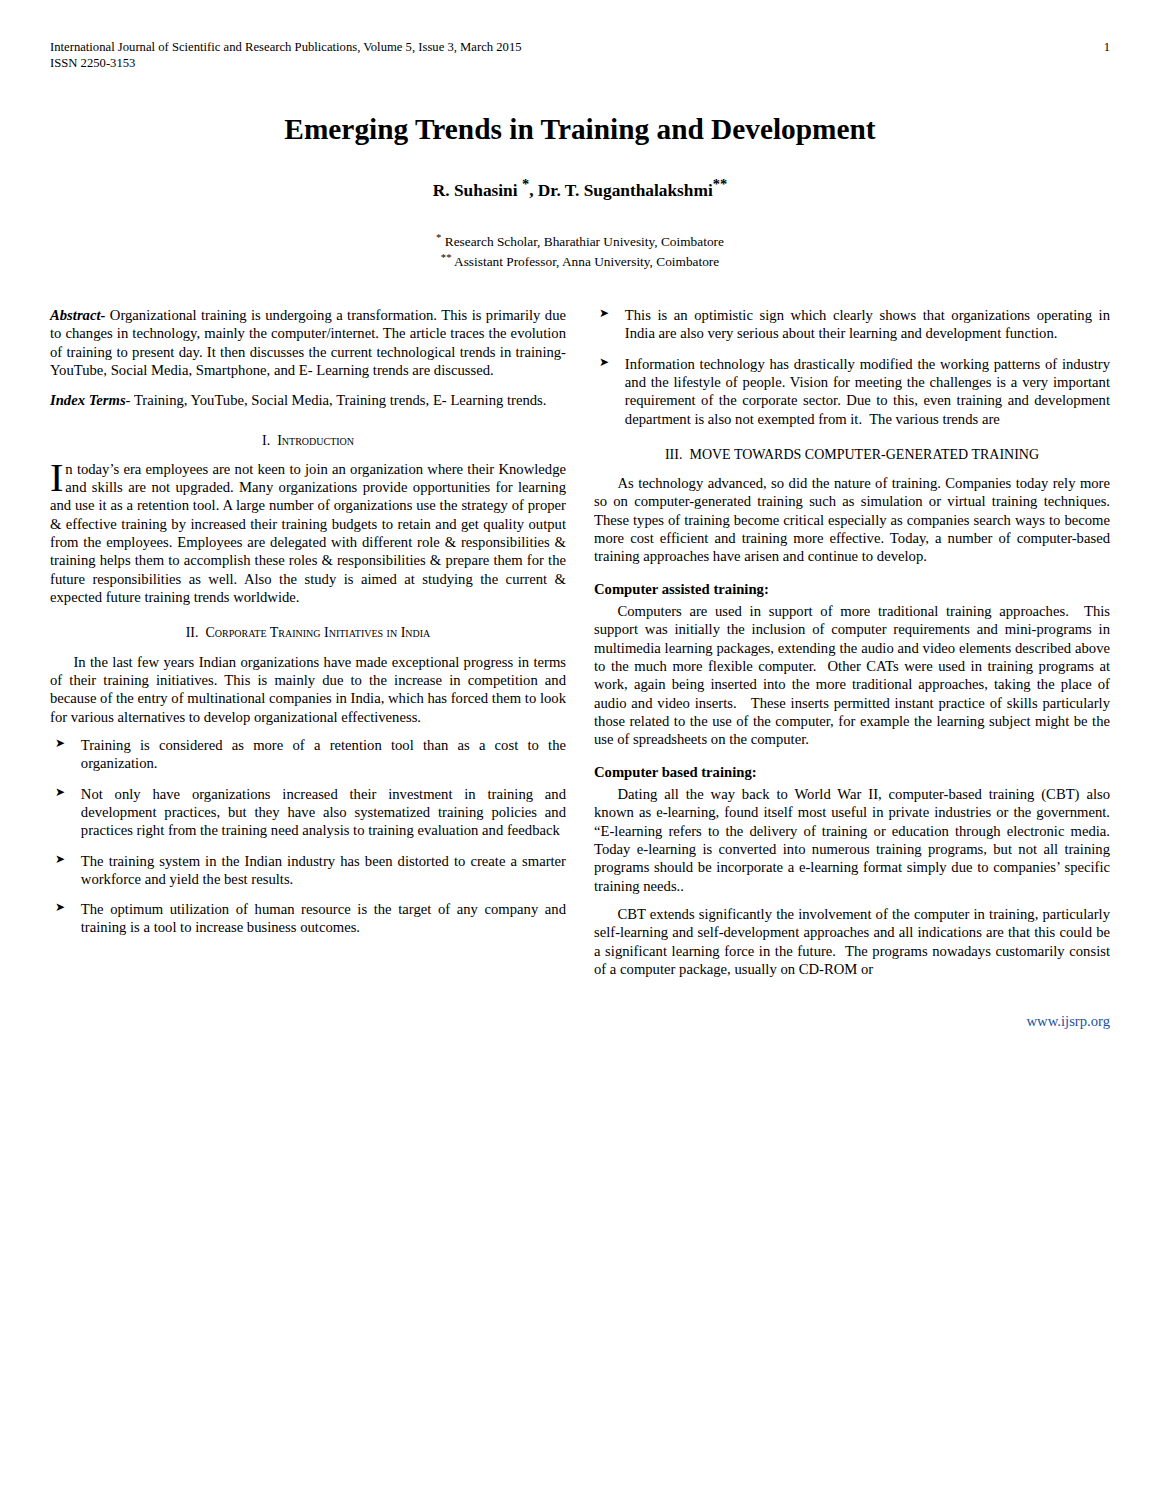1 International Journal of Scientific and Research Publications, Volume 5, Issue 3, March 2015 ISSN 2250-3153
Emerging Trends in Training and Development
R. Suhasini *, Dr. T. Suganthalakshmi**
* Research Scholar, Bharathiar Univesity, Coimbatore
** Assistant Professor, Anna University, Coimbatore
Abstract- Organizational training is undergoing a transformation. This is primarily due to changes in technology, mainly the computer/internet. The article traces the evolution of training to present day. It then discusses the current technological trends in training- YouTube, Social Media, Smartphone, and E- Learning trends are discussed.
Index Terms- Training, YouTube, Social Media, Training trends, E- Learning trends.
I. Introduction
In today’s era employees are not keen to join an organization where their Knowledge and skills are not upgraded. Many organizations provide opportunities for learning and use it as a retention tool. A large number of organizations use the strategy of proper & effective training by increased their training budgets to retain and get quality output from the employees. Employees are delegated with different role & responsibilities & training helps them to accomplish these roles & responsibilities & prepare them for the future responsibilities as well. Also the study is aimed at studying the current & expected future training trends worldwide.
II. Corporate Training Initiatives in India
In the last few years Indian organizations have made exceptional progress in terms of their training initiatives. This is mainly due to the increase in competition and because of the entry of multinational companies in India, which has forced them to look for various alternatives to develop organizational effectiveness.
Training is considered as more of a retention tool than as a cost to the organization.
Not only have organizations increased their investment in training and development practices, but they have also systematized training policies and practices right from the training need analysis to training evaluation and feedback
The training system in the Indian industry has been distorted to create a smarter workforce and yield the best results.
The optimum utilization of human resource is the target of any company and training is a tool to increase business outcomes.
This is an optimistic sign which clearly shows that organizations operating in India are also very serious about their learning and development function.
Information technology has drastically modified the working patterns of industry and the lifestyle of people. Vision for meeting the challenges is a very important requirement of the corporate sector. Due to this, even training and development department is also not exempted from it. The various trends are
III. MOVE TOWARDS COMPUTER-GENERATED TRAINING
As technology advanced, so did the nature of training. Companies today rely more so on computer-generated training such as simulation or virtual training techniques. These types of training become critical especially as companies search ways to become more cost efficient and training more effective. Today, a number of computer-based training approaches have arisen and continue to develop.
Computer assisted training:
Computers are used in support of more traditional training approaches. This support was initially the inclusion of computer requirements and mini-programs in multimedia learning packages, extending the audio and video elements described above to the much more flexible computer. Other CATs were used in training programs at work, again being inserted into the more traditional approaches, taking the place of audio and video inserts. These inserts permitted instant practice of skills particularly those related to the use of the computer, for example the learning subject might be the use of spreadsheets on the computer.
Computer based training:
Dating all the way back to World War II, computer-based training (CBT) also known as e-learning, found itself most useful in private industries or the government. “E-learning refers to the delivery of training or education through electronic media. Today e-learning is converted into numerous training programs, but not all training programs should be incorporate a e-learning format simply due to companies’ specific training needs..
CBT extends significantly the involvement of the computer in training, particularly self-learning and self-development approaches and all indications are that this could be a significant learning force in the future. The programs nowadays customarily consist of a computer package, usually on CD-ROM or
www.ijsrp.org